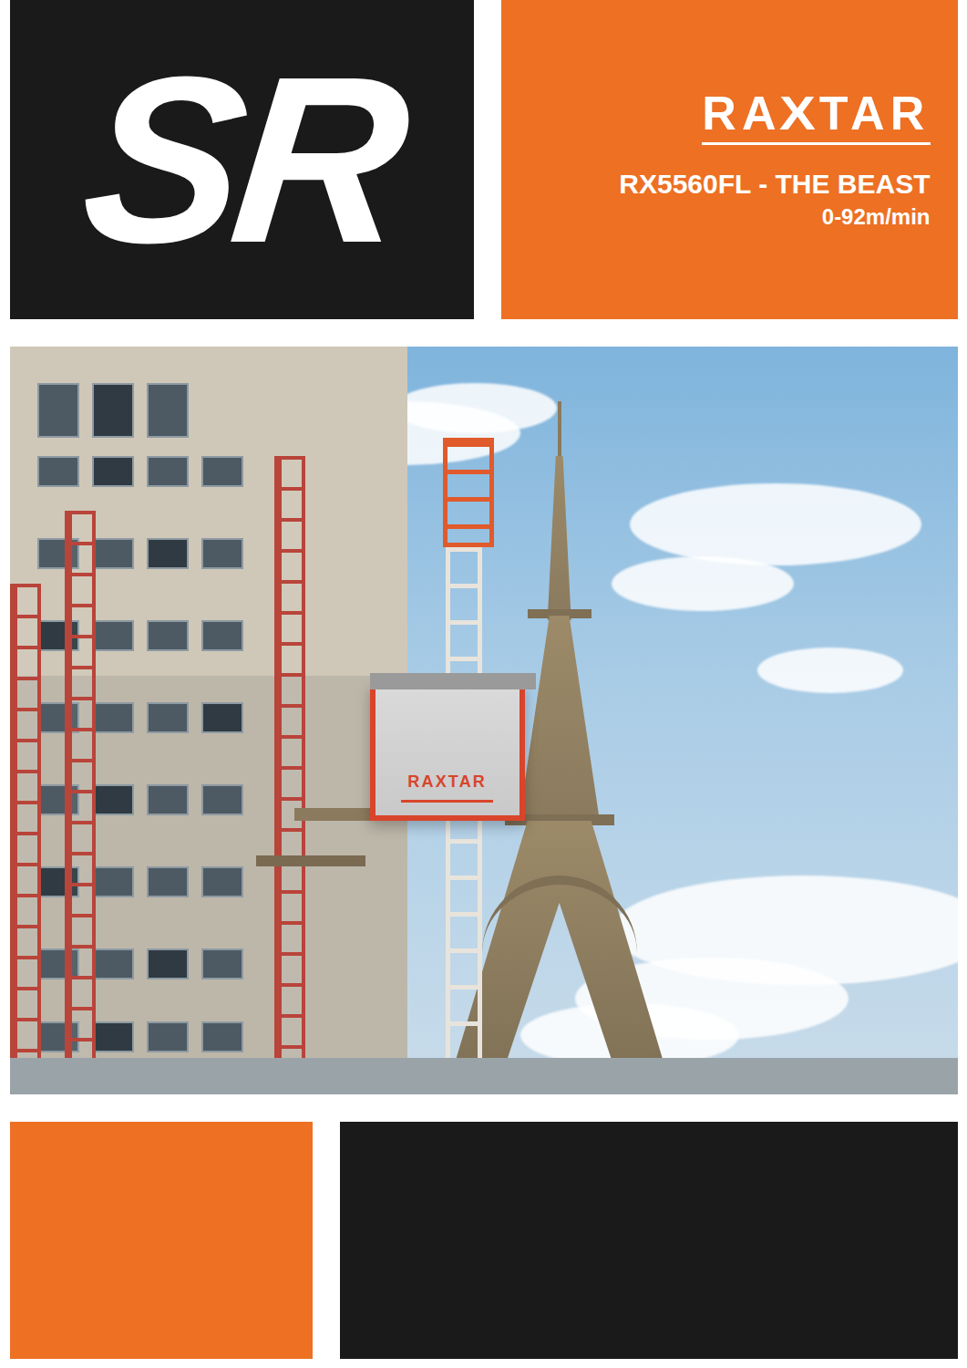SR
RAXTAR
RX5560FL - THE BEAST
0-92m/min
RAXTAR